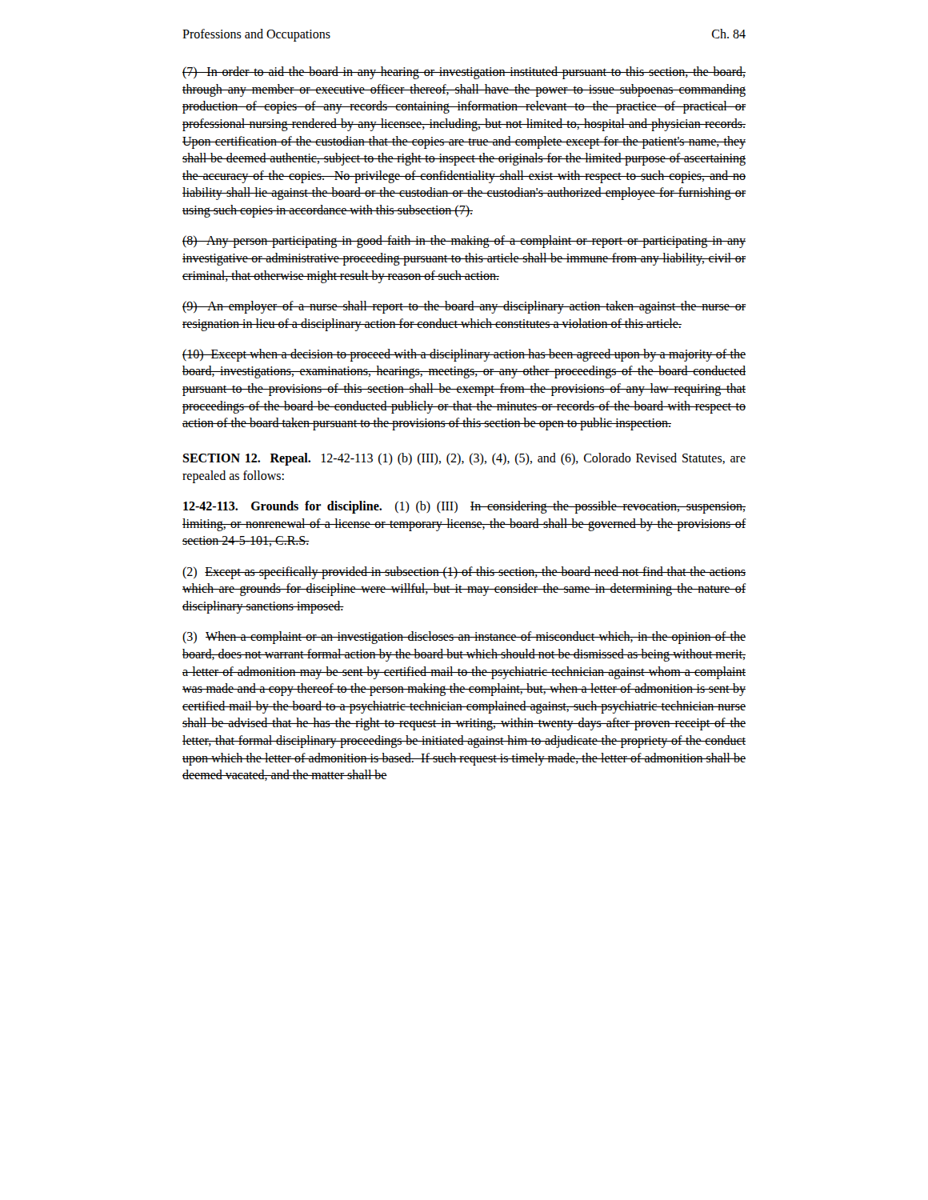Professions and Occupations Ch. 84
(7) In order to aid the board in any hearing or investigation instituted pursuant to this section, the board, through any member or executive officer thereof, shall have the power to issue subpoenas commanding production of copies of any records containing information relevant to the practice of practical or professional nursing rendered by any licensee, including, but not limited to, hospital and physician records. Upon certification of the custodian that the copies are true and complete except for the patient's name, they shall be deemed authentic, subject to the right to inspect the originals for the limited purpose of ascertaining the accuracy of the copies. No privilege of confidentiality shall exist with respect to such copies, and no liability shall lie against the board or the custodian or the custodian's authorized employee for furnishing or using such copies in accordance with this subsection (7).
(8) Any person participating in good faith in the making of a complaint or report or participating in any investigative or administrative proceeding pursuant to this article shall be immune from any liability, civil or criminal, that otherwise might result by reason of such action.
(9) An employer of a nurse shall report to the board any disciplinary action taken against the nurse or resignation in lieu of a disciplinary action for conduct which constitutes a violation of this article.
(10) Except when a decision to proceed with a disciplinary action has been agreed upon by a majority of the board, investigations, examinations, hearings, meetings, or any other proceedings of the board conducted pursuant to the provisions of this section shall be exempt from the provisions of any law requiring that proceedings of the board be conducted publicly or that the minutes or records of the board with respect to action of the board taken pursuant to the provisions of this section be open to public inspection.
SECTION 12. Repeal. 12-42-113 (1) (b) (III), (2), (3), (4), (5), and (6), Colorado Revised Statutes, are repealed as follows:
12-42-113. Grounds for discipline. (1) (b) (III) In considering the possible revocation, suspension, limiting, or nonrenewal of a license or temporary license, the board shall be governed by the provisions of section 24-5-101, C.R.S.
(2) Except as specifically provided in subsection (1) of this section, the board need not find that the actions which are grounds for discipline were willful, but it may consider the same in determining the nature of disciplinary sanctions imposed.
(3) When a complaint or an investigation discloses an instance of misconduct which, in the opinion of the board, does not warrant formal action by the board but which should not be dismissed as being without merit, a letter of admonition may be sent by certified mail to the psychiatric technician against whom a complaint was made and a copy thereof to the person making the complaint, but, when a letter of admonition is sent by certified mail by the board to a psychiatric technician complained against, such psychiatric technician nurse shall be advised that he has the right to request in writing, within twenty days after proven receipt of the letter, that formal disciplinary proceedings be initiated against him to adjudicate the propriety of the conduct upon which the letter of admonition is based. If such request is timely made, the letter of admonition shall be deemed vacated, and the matter shall be